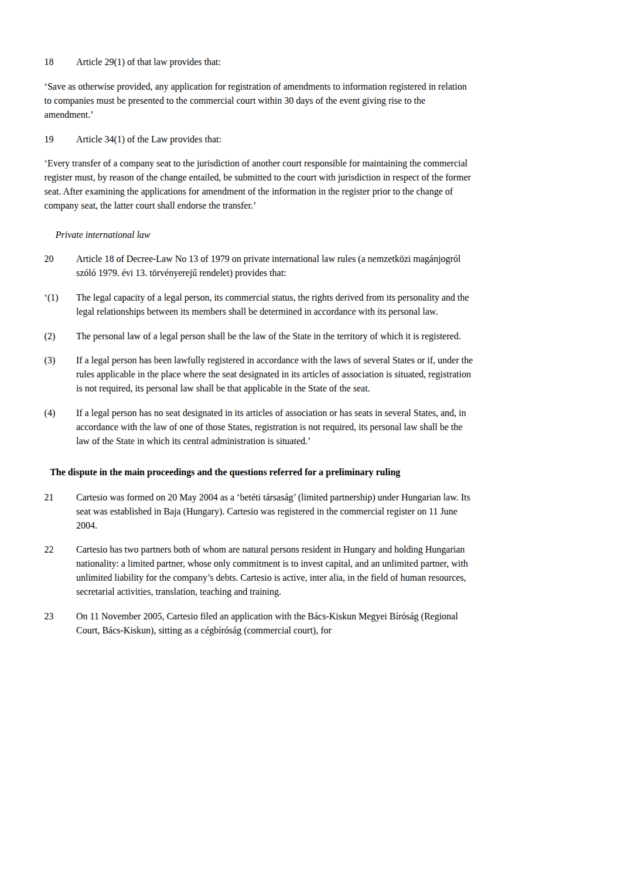18 Article 29(1) of that law provides that:
‘Save as otherwise provided, any application for registration of amendments to information registered in relation to companies must be presented to the commercial court within 30 days of the event giving rise to the amendment.’
19 Article 34(1) of the Law provides that:
‘Every transfer of a company seat to the jurisdiction of another court responsible for maintaining the commercial register must, by reason of the change entailed, be submitted to the court with jurisdiction in respect of the former seat. After examining the applications for amendment of the information in the register prior to the change of company seat, the latter court shall endorse the transfer.’
Private international law
20 Article 18 of Decree-Law No 13 of 1979 on private international law rules (a nemzetközi magánjogról szóló 1979. évi 13. törvényerejű rendelet) provides that:
‘(1) The legal capacity of a legal person, its commercial status, the rights derived from its personality and the legal relationships between its members shall be determined in accordance with its personal law.
(2) The personal law of a legal person shall be the law of the State in the territory of which it is registered.
(3) If a legal person has been lawfully registered in accordance with the laws of several States or if, under the rules applicable in the place where the seat designated in its articles of association is situated, registration is not required, its personal law shall be that applicable in the State of the seat.
(4) If a legal person has no seat designated in its articles of association or has seats in several States, and, in accordance with the law of one of those States, registration is not required, its personal law shall be the law of the State in which its central administration is situated.’
The dispute in the main proceedings and the questions referred for a preliminary ruling
21 Cartesio was formed on 20 May 2004 as a ‘betéti társaság’ (limited partnership) under Hungarian law. Its seat was established in Baja (Hungary). Cartesio was registered in the commercial register on 11 June 2004.
22 Cartesio has two partners both of whom are natural persons resident in Hungary and holding Hungarian nationality: a limited partner, whose only commitment is to invest capital, and an unlimited partner, with unlimited liability for the company’s debts. Cartesio is active, inter alia, in the field of human resources, secretarial activities, translation, teaching and training.
23 On 11 November 2005, Cartesio filed an application with the Bács-Kiskun Megyei Bíróság (Regional Court, Bács-Kiskun), sitting as a cégbíróság (commercial court), for